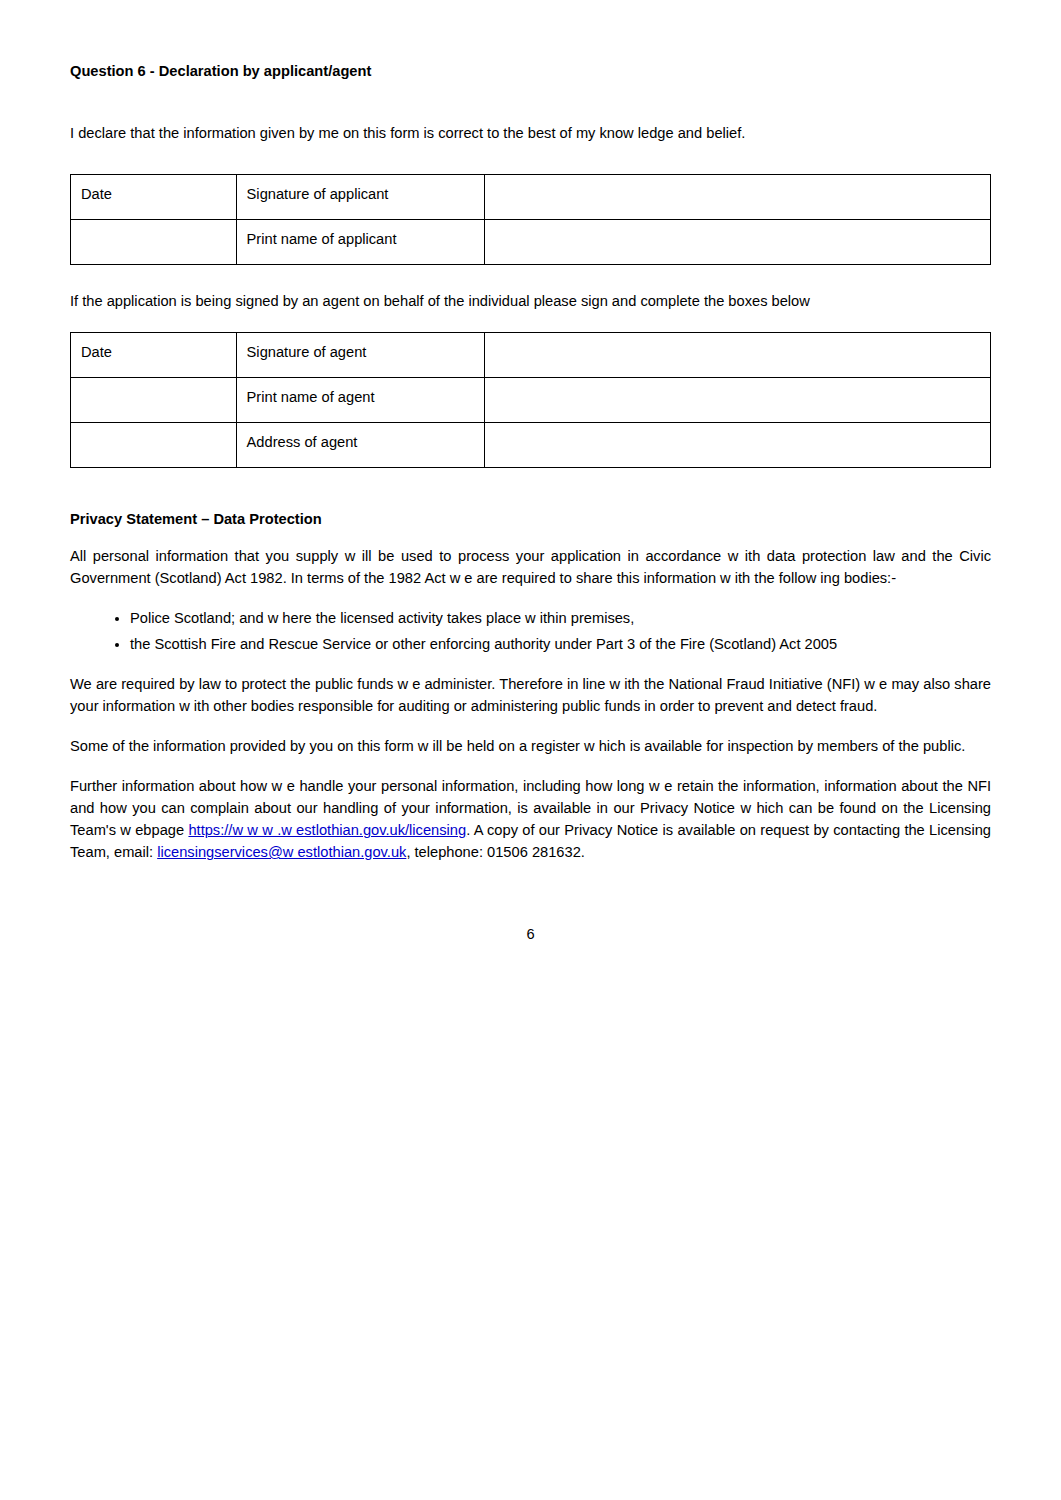Question 6 - Declaration by applicant/agent
I declare that the information given by me on this form is correct to the best of my know ledge and belief.
| Date | Signature of applicant | |
| | Print name of applicant | |
If the application is being signed by an agent on behalf of the individual please sign and complete the boxes below
| Date | Signature of agent | |
| | Print name of agent | |
| | Address of agent | |
Privacy Statement – Data Protection
All personal information that you supply w ill be used to process your application in accordance w ith data protection law and the Civic Government (Scotland) Act 1982. In terms of the 1982 Act w e are required to share this information w ith the follow ing bodies:-
Police Scotland; and w here the licensed activity takes place w ithin premises,
the Scottish Fire and Rescue Service or other enforcing authority under Part 3 of the Fire (Scotland) Act 2005
We are required by law to protect the public funds w e administer. Therefore in line w ith the National Fraud Initiative (NFI) w e may also share your information w ith other bodies responsible for auditing or administering public funds in order to prevent and detect fraud.
Some of the information provided by you on this form w ill be held on a register w hich is available for inspection by members of the public.
Further information about how w e handle your personal information, including how long w e retain the information, information about the NFI and how you can complain about our handling of your information, is available in our Privacy Notice w hich can be found on the Licensing Team's w ebpage https://w w w .w estlothian.gov.uk/licensing. A copy of our Privacy Notice is available on request by contacting the Licensing Team, email: licensingservices@w estlothian.gov.uk, telephone: 01506 281632.
6